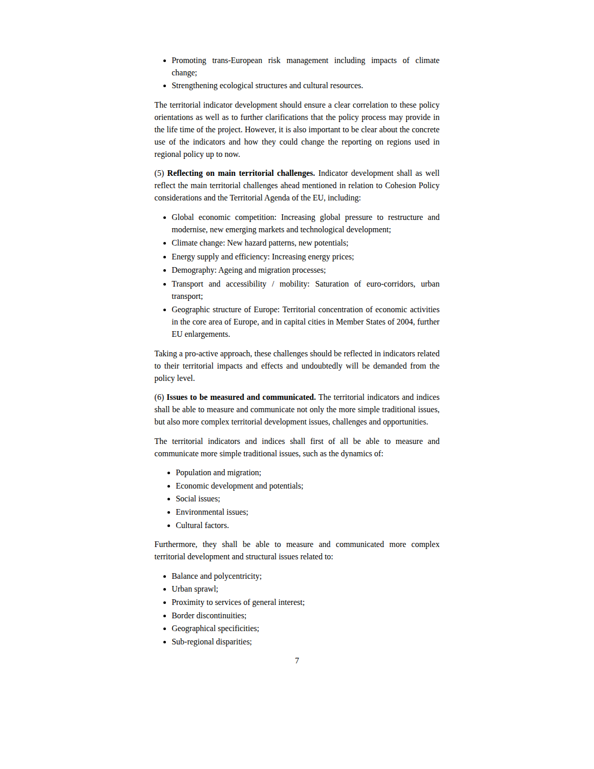Promoting trans-European risk management including impacts of climate change;
Strengthening ecological structures and cultural resources.
The territorial indicator development should ensure a clear correlation to these policy orientations as well as to further clarifications that the policy process may provide in the life time of the project. However, it is also important to be clear about the concrete use of the indicators and how they could change the reporting on regions used in regional policy up to now.
(5) Reflecting on main territorial challenges. Indicator development shall as well reflect the main territorial challenges ahead mentioned in relation to Cohesion Policy considerations and the Territorial Agenda of the EU, including:
Global economic competition: Increasing global pressure to restructure and modernise, new emerging markets and technological development;
Climate change: New hazard patterns, new potentials;
Energy supply and efficiency: Increasing energy prices;
Demography: Ageing and migration processes;
Transport and accessibility / mobility: Saturation of euro-corridors, urban transport;
Geographic structure of Europe: Territorial concentration of economic activities in the core area of Europe, and in capital cities in Member States of 2004, further EU enlargements.
Taking a pro-active approach, these challenges should be reflected in indicators related to their territorial impacts and effects and undoubtedly will be demanded from the policy level.
(6) Issues to be measured and communicated. The territorial indicators and indices shall be able to measure and communicate not only the more simple traditional issues, but also more complex territorial development issues, challenges and opportunities.
The territorial indicators and indices shall first of all be able to measure and communicate more simple traditional issues, such as the dynamics of:
Population and migration;
Economic development and potentials;
Social issues;
Environmental issues;
Cultural factors.
Furthermore, they shall be able to measure and communicated more complex territorial development and structural issues related to:
Balance and polycentricity;
Urban sprawl;
Proximity to services of general interest;
Border discontinuities;
Geographical specificities;
Sub-regional disparities;
7